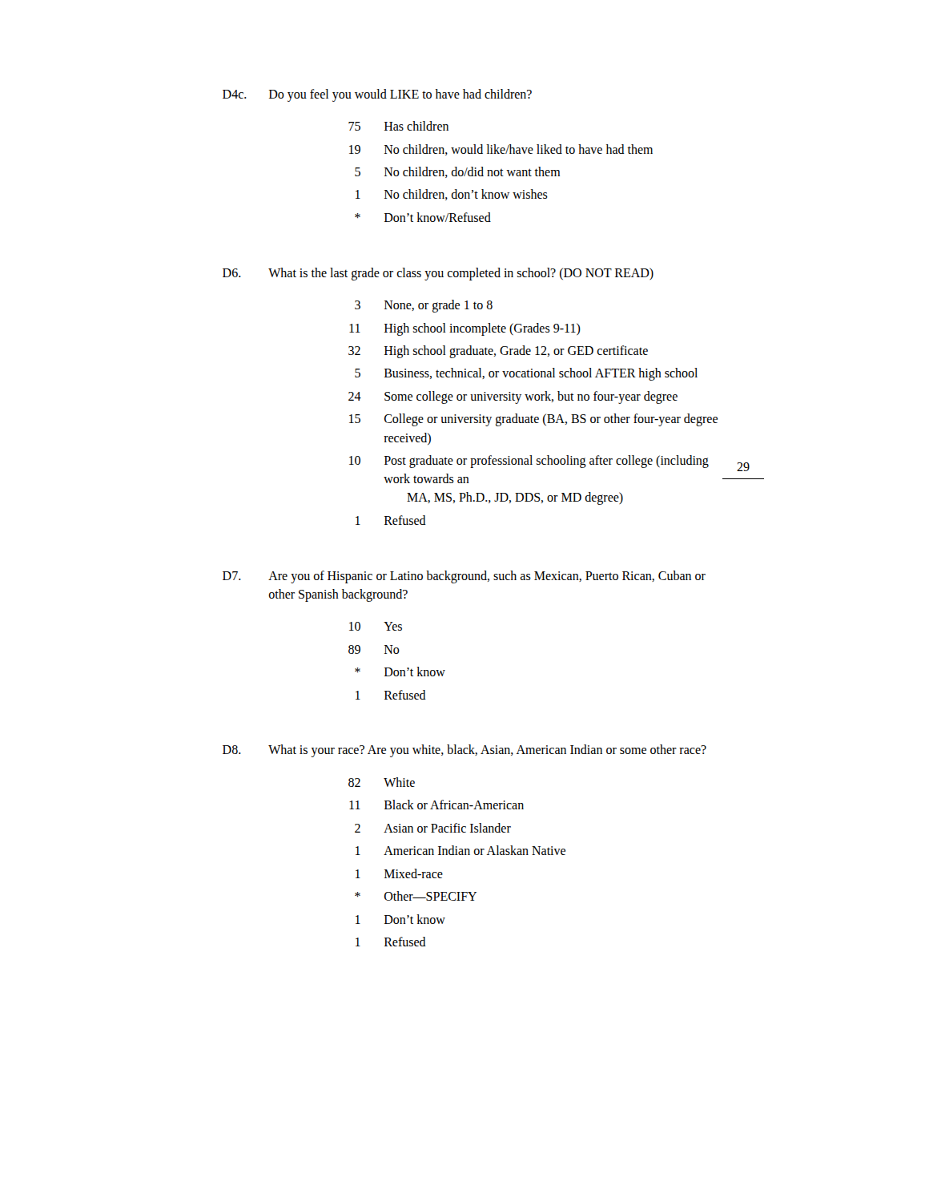29
D4c.
Do you feel you would LIKE to have had children?
75 Has children
19 No children, would like/have liked to have had them
5 No children, do/did not want them
1 No children, don’t know wishes
*Don’t know/Refused
D6.
What is the last grade or class you completed in school? (DO NOT READ)
3 None, or grade 1 to 8
11 High school incomplete (Grades 9-11)
32 High school graduate, Grade 12, or GED certificate
5 Business, technical, or vocational school AFTER high school
24 Some college or university work, but no four-year degree
15 College or university graduate (BA, BS or other four-year degree received)
10 Post graduate or professional schooling after college (including work towards anMA, MS, Ph.D., JD, DDS, or MD degree)
1 Refused
D7.
Are you of Hispanic or Latino background, such as Mexican, Puerto Rican, Cuban or other Spanish background?
10 Yes
89 No
*Don’t know
1 Refused
D8.
What is your race? Are you white, black, Asian, American Indian or some other race?
82 White
11 Black or African-American
2 Asian or Pacific Islander
1 American Indian or Alaskan Native
1 Mixed-race
*Other—SPECIFY
1 Don’t know
1 Refused